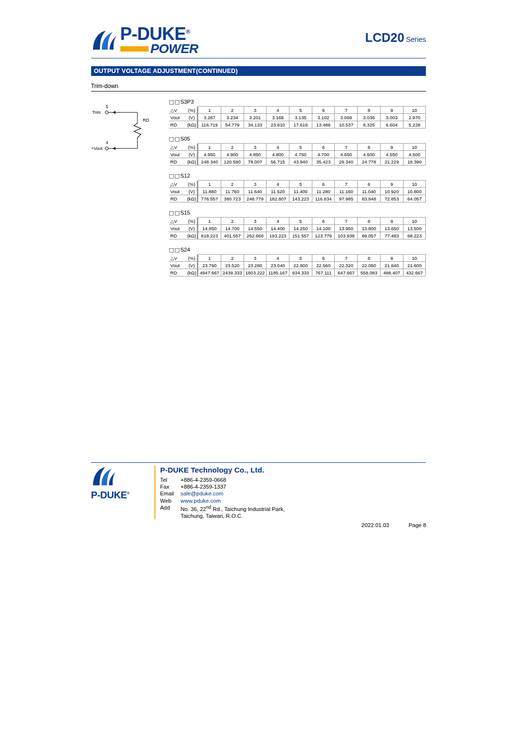P-DUKE®
POWER
LCD20 Series
OUTPUT VOLTAGE ADJUSTMENT(CONTINUED)
Trim-down
Trim 5 +Vout 4 RD
□□S3P3
| △ V | (%) | 1 | 2 | 3 | 4 | 5 | 6 | 7 | 8 | 9 | 10 |
| Vout | (V) | 3.267 | 3.234 | 3.201 | 3.168 | 3.135 | 3.102 | 3.069 | 3.036 | 3.003 | 2.970 |
| RD | (kΩ) | 116.719 | 54.779 | 34.133 | 23.810 | 17.616 | 13.486 | 10.537 | 8.325 | 6.604 | 5.228 |
□□S05
| △ V | (%) | 1 | 2 | 3 | 4 | 5 | 6 | 7 | 8 | 9 | 10 |
| Vout | (V) | 4.950 | 4.900 | 4.850 | 4.800 | 4.750 | 4.700 | 4.650 | 4.600 | 4.550 | 4.500 |
| RD | (kΩ) | 248.340 | 120.590 | 78.007 | 56.715 | 43.940 | 35.423 | 29.340 | 24.778 | 21.229 | 18.390 |
□□S12
| △ V | (%) | 1 | 2 | 3 | 4 | 5 | 6 | 7 | 8 | 9 | 10 |
| Vout | (V) | 11.880 | 11.760 | 11.640 | 11.520 | 11.400 | 11.280 | 11.160 | 11.040 | 10.920 | 10.800 |
| RD | (kΩ) | 776.557 | 380.723 | 248.779 | 182.807 | 143.223 | 116.834 | 97.985 | 83.848 | 72.853 | 64.057 |
□□S15
| △ V | (%) | 1 | 2 | 3 | 4 | 5 | 6 | 7 | 8 | 9 | 10 |
| Vout | (V) | 14.850 | 14.700 | 14.550 | 14.400 | 14.250 | 14.100 | 13.950 | 13.800 | 13.650 | 13.500 |
| RD | (kΩ) | 818.223 | 401.557 | 262.668 | 193.223 | 151.557 | 123.779 | 103.938 | 89.057 | 77.483 | 68.223 |
□□S24
| △ V | (%) | 1 | 2 | 3 | 4 | 5 | 6 | 7 | 8 | 9 | 10 |
| Vout | (V) | 23.760 | 23.520 | 23.280 | 23.040 | 22.800 | 22.560 | 22.320 | 22.080 | 21.840 | 21.600 |
| RD | (kΩ) | 4947.667 | 2439.333 | 1603.222 | 1185.167 | 934.333 | 767.111 | 647.667 | 558.083 | 488.407 | 432.667 |
P-DUKE®
P-DUKE Technology Co., Ltd.
| Tel | +886-4-2359-0668 |
| Fax | +886-4-2359-1337 |
| Email | sale@pduke.com |
| Web | www.pduke.com |
| Add | No. 36, 22 nd Rd., Taichung Industrial Park, Taichung, Taiwan, R.O.C. |
2022.01.03 Page 8